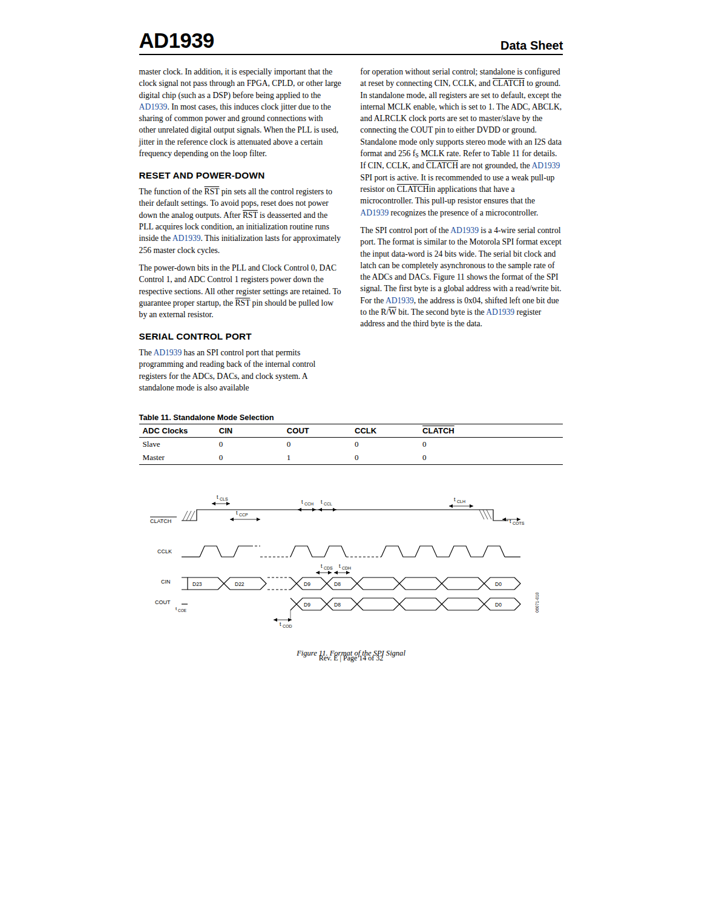AD1939
Data Sheet
master clock. In addition, it is especially important that the clock signal not pass through an FPGA, CPLD, or other large digital chip (such as a DSP) before being applied to the AD1939. In most cases, this induces clock jitter due to the sharing of common power and ground connections with other unrelated digital output signals. When the PLL is used, jitter in the reference clock is attenuated above a certain frequency depending on the loop filter.
RESET AND POWER-DOWN
The function of the RST pin sets all the control registers to their default settings. To avoid pops, reset does not power down the analog outputs. After RST is deasserted and the PLL acquires lock condition, an initialization routine runs inside the AD1939. This initialization lasts for approximately 256 master clock cycles.
The power-down bits in the PLL and Clock Control 0, DAC Control 1, and ADC Control 1 registers power down the respective sections. All other register settings are retained. To guarantee proper startup, the RST pin should be pulled low by an external resistor.
SERIAL CONTROL PORT
The AD1939 has an SPI control port that permits programming and reading back of the internal control registers for the ADCs, DACs, and clock system. A standalone mode is also available
for operation without serial control; standalone is configured at reset by connecting CIN, CCLK, and CLATCH to ground. In standalone mode, all registers are set to default, except the internal MCLK enable, which is set to 1. The ADC, ABCLK, and ALRCLK clock ports are set to master/slave by the connecting the COUT pin to either DVDD or ground. Standalone mode only supports stereo mode with an I2S data format and 256 fS MCLK rate. Refer to Table 11 for details. If CIN, CCLK, and CLATCH are not grounded, the AD1939 SPI port is active. It is recommended to use a weak pull-up resistor on CLATCHin applications that have a microcontroller. This pull-up resistor ensures that the AD1939 recognizes the presence of a microcontroller.
The SPI control port of the AD1939 is a 4-wire serial control port. The format is similar to the Motorola SPI format except the input data-word is 24 bits wide. The serial bit clock and latch can be completely asynchronous to the sample rate of the ADCs and DACs. Figure 11 shows the format of the SPI signal. The first byte is a global address with a read/write bit. For the AD1939, the address is 0x04, shifted left one bit due to the R/W bit. The second byte is the AD1939 register address and the third byte is the data.
Table 11. Standalone Mode Selection
| ADC Clocks | CIN | COUT | CCLK | CLATCH |
| --- | --- | --- | --- | --- |
| Slave | 0 | 0 | 0 | 0 |
| Master | 0 | 1 | 0 | 0 |
CLATCH CCLK CIN COUT tCLS tCCP tCCH tCCL tCLH tCOTS tCDS tCDH D23 D22 D9 D8 D0 tCOE D9 D8 D0 tCOD 06071-010
Figure 11. Format of the SPI Signal
Rev. E | Page 14 of 32